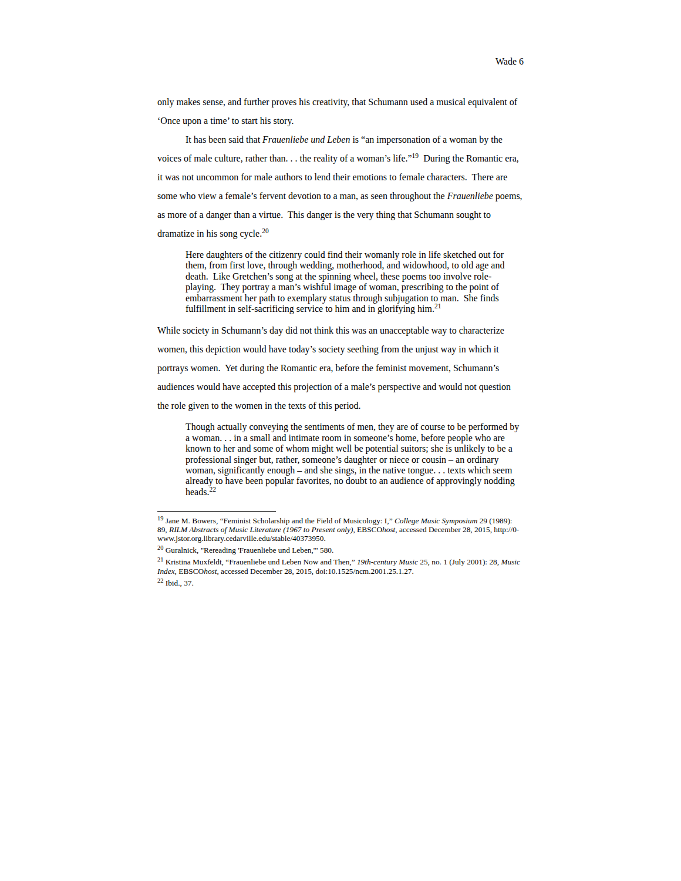Wade 6
only makes sense, and further proves his creativity, that Schumann used a musical equivalent of ‘Once upon a time’ to start his story.
It has been said that Frauenliebe und Leben is “an impersonation of a woman by the voices of male culture, rather than. . . the reality of a woman’s life.”19 During the Romantic era, it was not uncommon for male authors to lend their emotions to female characters. There are some who view a female’s fervent devotion to a man, as seen throughout the Frauenliebe poems, as more of a danger than a virtue. This danger is the very thing that Schumann sought to dramatize in his song cycle.20
Here daughters of the citizenry could find their womanly role in life sketched out for them, from first love, through wedding, motherhood, and widowhood, to old age and death. Like Gretchen’s song at the spinning wheel, these poems too involve role-playing. They portray a man’s wishful image of woman, prescribing to the point of embarrassment her path to exemplary status through subjugation to man. She finds fulfillment in self-sacrificing service to him and in glorifying him.21
While society in Schumann’s day did not think this was an unacceptable way to characterize women, this depiction would have today’s society seething from the unjust way in which it portrays women. Yet during the Romantic era, before the feminist movement, Schumann’s audiences would have accepted this projection of a male’s perspective and would not question the role given to the women in the texts of this period.
Though actually conveying the sentiments of men, they are of course to be performed by a woman. . . in a small and intimate room in someone’s home, before people who are known to her and some of whom might well be potential suitors; she is unlikely to be a professional singer but, rather, someone’s daughter or niece or cousin – an ordinary woman, significantly enough – and she sings, in the native tongue. . . texts which seem already to have been popular favorites, no doubt to an audience of approvingly nodding heads.22
19 Jane M. Bowers, “Feminist Scholarship and the Field of Musicology: I,” College Music Symposium 29 (1989): 89, RILM Abstracts of Music Literature (1967 to Present only), EBSCOhost, accessed December 28, 2015, http://0-www.jstor.org.library.cedarville.edu/stable/40373950.
20 Guralnick, "Rereading 'Frauenliebe und Leben,'" 580.
21 Kristina Muxfeldt, “Frauenliebe und Leben Now and Then,” 19th-century Music 25, no. 1 (July 2001): 28, Music Index, EBSCOhost, accessed December 28, 2015, doi:10.1525/ncm.2001.25.1.27.
22 Ibid., 37.